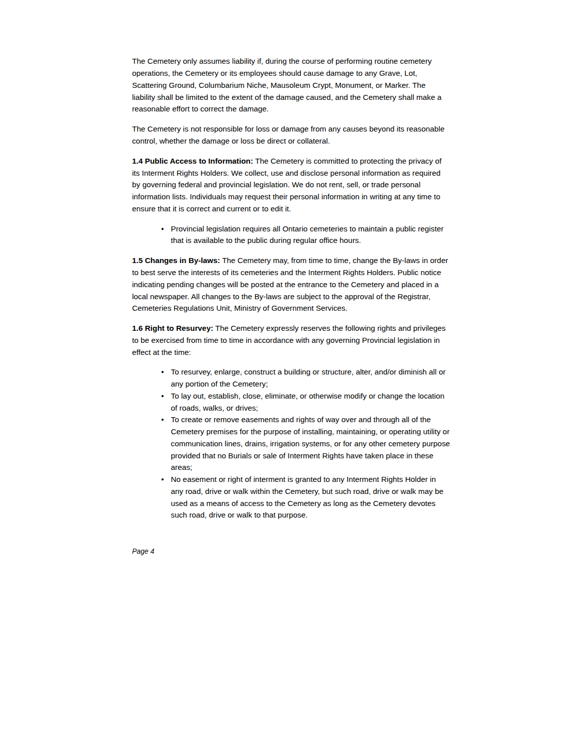The Cemetery only assumes liability if, during the course of performing routine cemetery operations, the Cemetery or its employees should cause damage to any Grave, Lot, Scattering Ground, Columbarium Niche, Mausoleum Crypt, Monument, or Marker. The liability shall be limited to the extent of the damage caused, and the Cemetery shall make a reasonable effort to correct the damage.
The Cemetery is not responsible for loss or damage from any causes beyond its reasonable control, whether the damage or loss be direct or collateral.
1.4 Public Access to Information: The Cemetery is committed to protecting the privacy of its Interment Rights Holders. We collect, use and disclose personal information as required by governing federal and provincial legislation. We do not rent, sell, or trade personal information lists. Individuals may request their personal information in writing at any time to ensure that it is correct and current or to edit it.
Provincial legislation requires all Ontario cemeteries to maintain a public register that is available to the public during regular office hours.
1.5 Changes in By-laws: The Cemetery may, from time to time, change the By-laws in order to best serve the interests of its cemeteries and the Interment Rights Holders. Public notice indicating pending changes will be posted at the entrance to the Cemetery and placed in a local newspaper. All changes to the By-laws are subject to the approval of the Registrar, Cemeteries Regulations Unit, Ministry of Government Services.
1.6 Right to Resurvey: The Cemetery expressly reserves the following rights and privileges to be exercised from time to time in accordance with any governing Provincial legislation in effect at the time:
To resurvey, enlarge, construct a building or structure, alter, and/or diminish all or any portion of the Cemetery;
To lay out, establish, close, eliminate, or otherwise modify or change the location of roads, walks, or drives;
To create or remove easements and rights of way over and through all of the Cemetery premises for the purpose of installing, maintaining, or operating utility or communication lines, drains, irrigation systems, or for any other cemetery purpose provided that no Burials or sale of Interment Rights have taken place in these areas;
No easement or right of interment is granted to any Interment Rights Holder in any road, drive or walk within the Cemetery, but such road, drive or walk may be used as a means of access to the Cemetery as long as the Cemetery devotes such road, drive or walk to that purpose.
Page 4